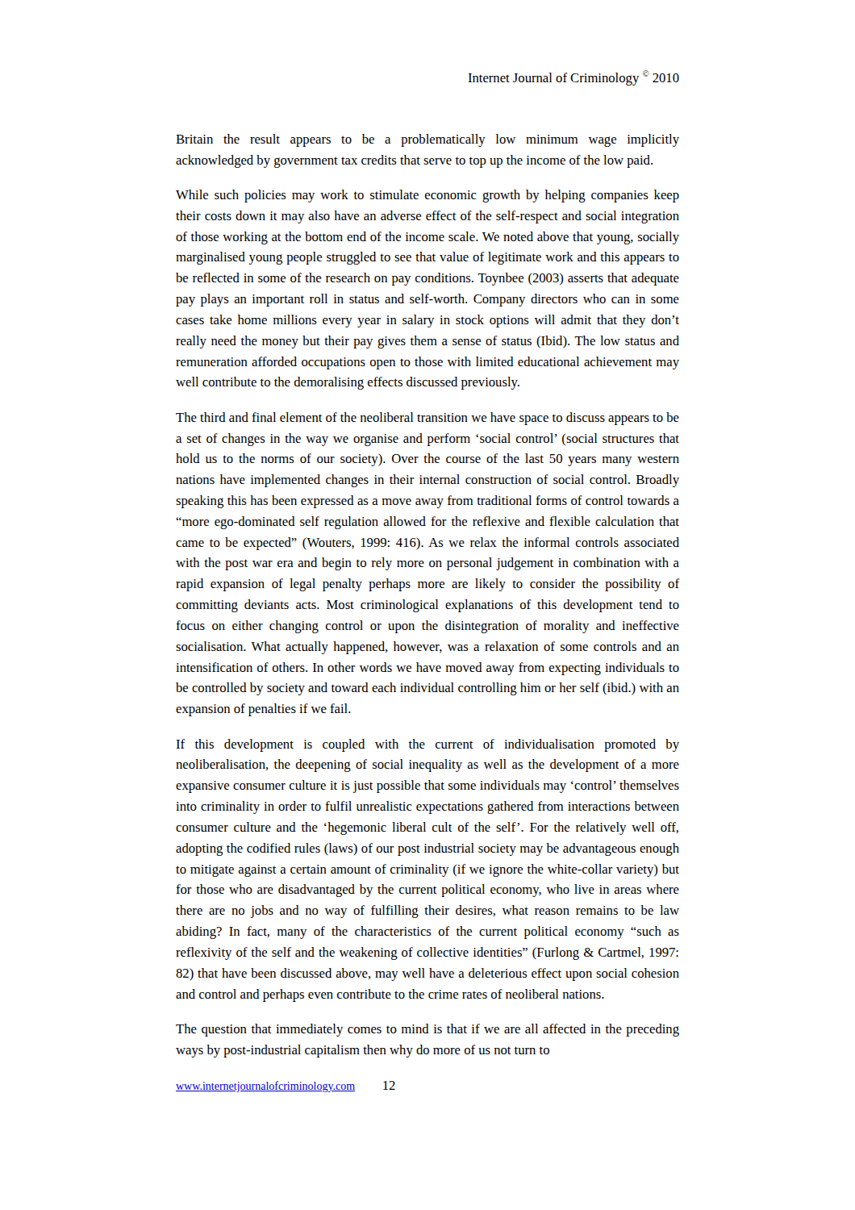Internet Journal of Criminology © 2010
Britain the result appears to be a problematically low minimum wage implicitly acknowledged by government tax credits that serve to top up the income of the low paid.
While such policies may work to stimulate economic growth by helping companies keep their costs down it may also have an adverse effect of the self-respect and social integration of those working at the bottom end of the income scale. We noted above that young, socially marginalised young people struggled to see that value of legitimate work and this appears to be reflected in some of the research on pay conditions. Toynbee (2003) asserts that adequate pay plays an important roll in status and self-worth. Company directors who can in some cases take home millions every year in salary in stock options will admit that they don’t really need the money but their pay gives them a sense of status (Ibid). The low status and remuneration afforded occupations open to those with limited educational achievement may well contribute to the demoralising effects discussed previously.
The third and final element of the neoliberal transition we have space to discuss appears to be a set of changes in the way we organise and perform ‘social control’ (social structures that hold us to the norms of our society). Over the course of the last 50 years many western nations have implemented changes in their internal construction of social control. Broadly speaking this has been expressed as a move away from traditional forms of control towards a “more ego-dominated self regulation allowed for the reflexive and flexible calculation that came to be expected” (Wouters, 1999: 416). As we relax the informal controls associated with the post war era and begin to rely more on personal judgement in combination with a rapid expansion of legal penalty perhaps more are likely to consider the possibility of committing deviants acts. Most criminological explanations of this development tend to focus on either changing control or upon the disintegration of morality and ineffective socialisation. What actually happened, however, was a relaxation of some controls and an intensification of others. In other words we have moved away from expecting individuals to be controlled by society and toward each individual controlling him or her self (ibid.) with an expansion of penalties if we fail.
If this development is coupled with the current of individualisation promoted by neoliberalisation, the deepening of social inequality as well as the development of a more expansive consumer culture it is just possible that some individuals may ‘control’ themselves into criminality in order to fulfil unrealistic expectations gathered from interactions between consumer culture and the ‘hegemonic liberal cult of the self’. For the relatively well off, adopting the codified rules (laws) of our post industrial society may be advantageous enough to mitigate against a certain amount of criminality (if we ignore the white-collar variety) but for those who are disadvantaged by the current political economy, who live in areas where there are no jobs and no way of fulfilling their desires, what reason remains to be law abiding? In fact, many of the characteristics of the current political economy “such as reflexivity of the self and the weakening of collective identities” (Furlong & Cartmel, 1997: 82) that have been discussed above, may well have a deleterious effect upon social cohesion and control and perhaps even contribute to the crime rates of neoliberal nations.
The question that immediately comes to mind is that if we are all affected in the preceding ways by post-industrial capitalism then why do more of us not turn to
www.internetjournalofcriminology.com 12